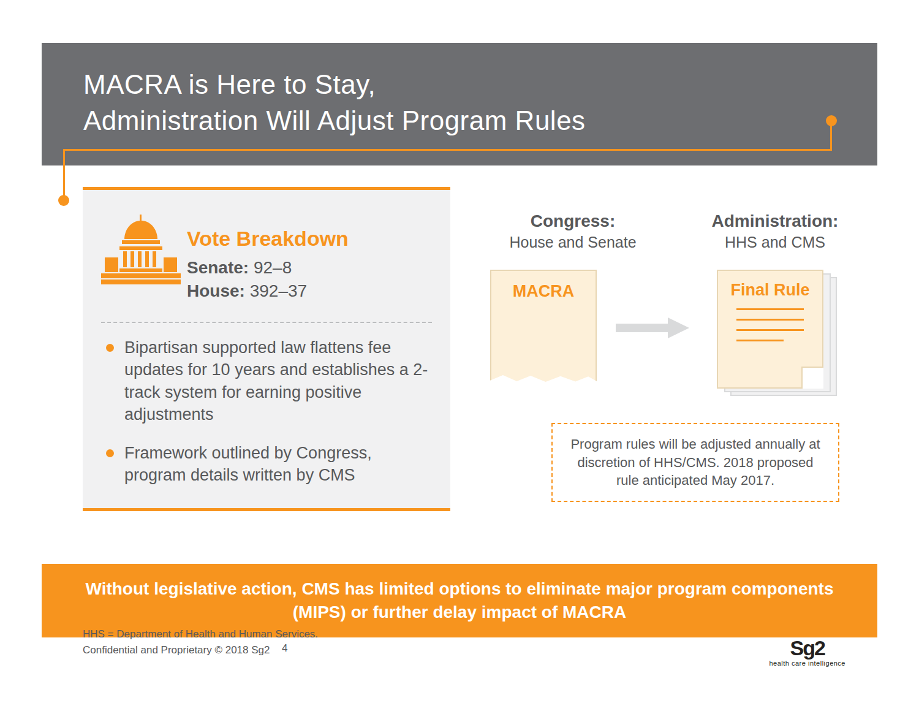MACRA is Here to Stay,
Administration Will Adjust Program Rules
Vote Breakdown
Senate: 92–8
House: 392–37
Bipartisan supported law flattens fee updates for 10 years and establishes a 2-track system for earning positive adjustments
Framework outlined by Congress, program details written by CMS
Congress:
House and Senate
Administration:
HHS and CMS
MACRA
Final Rule
Program rules will be adjusted annually at discretion of HHS/CMS. 2018 proposed rule anticipated May 2017.
Without legislative action, CMS has limited options to eliminate major program components (MIPS) or further delay impact of MACRA
HHS = Department of Health and Human Services.
Confidential and Proprietary © 2018 Sg2
4
Sg2
health care intelligence